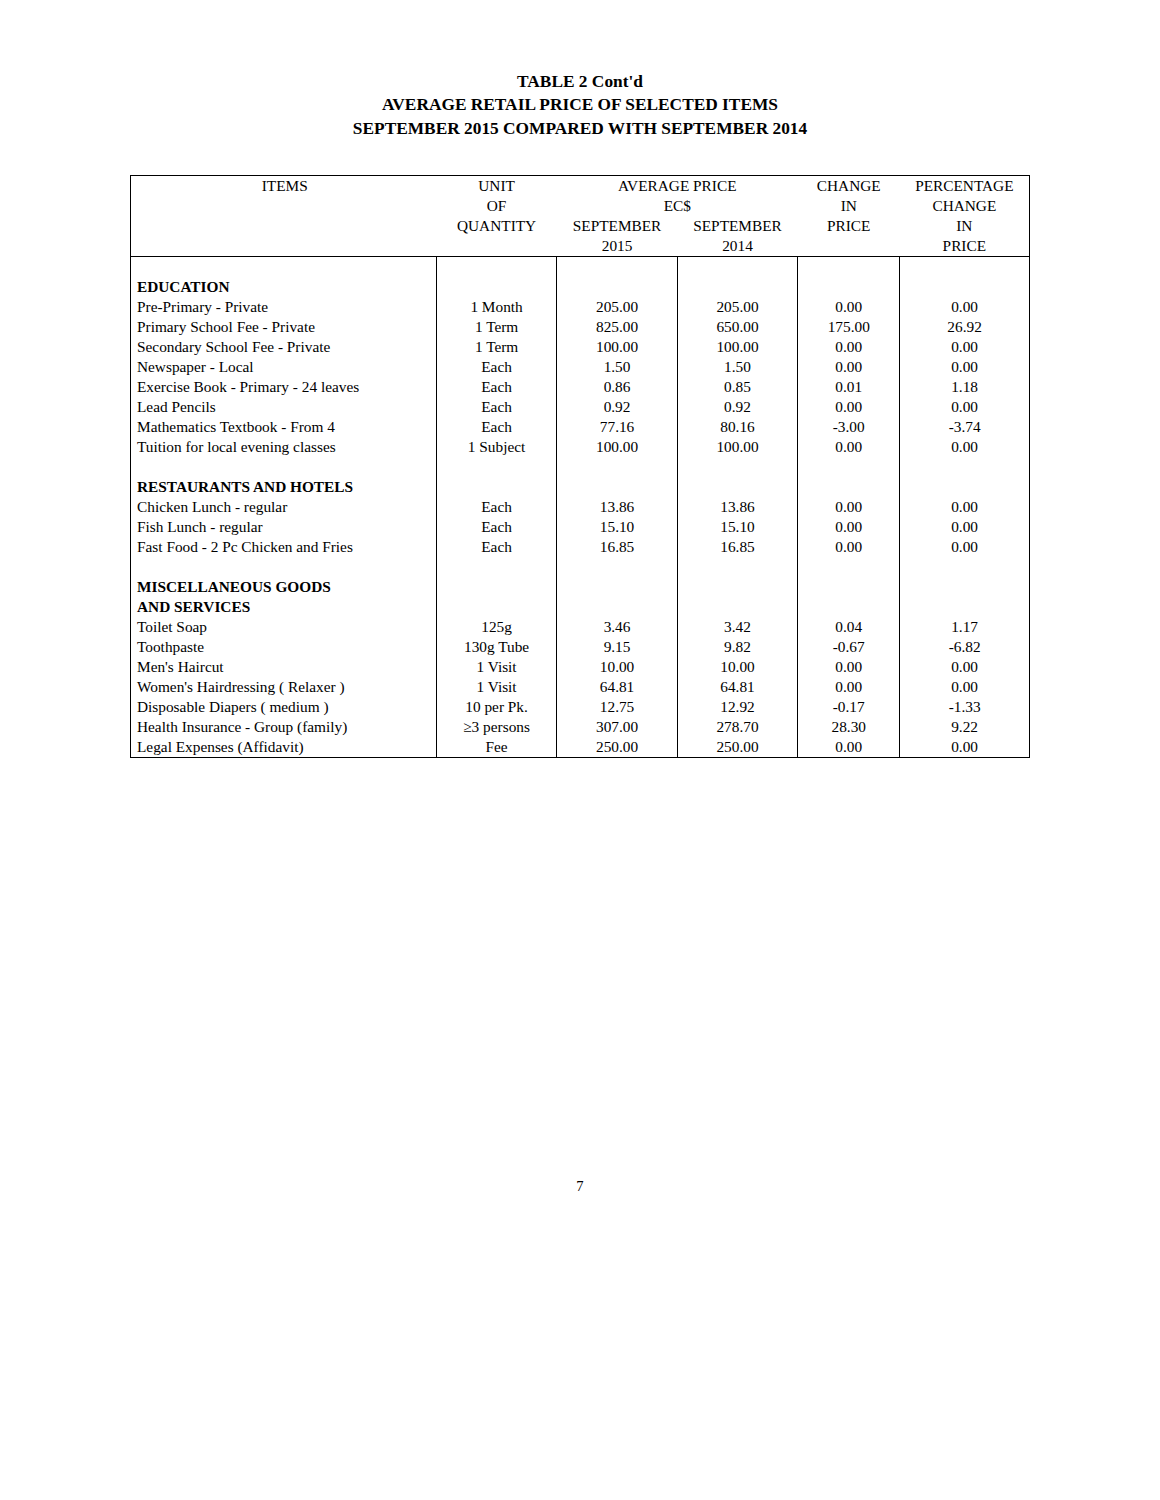TABLE 2 Cont'd
AVERAGE RETAIL PRICE OF SELECTED ITEMS
SEPTEMBER 2015 COMPARED WITH SEPTEMBER 2014
| ITEMS | UNIT | AVERAGE PRICE | CHANGE | PERCENTAGE |
| --- | --- | --- | --- | --- |
| | OF | EC$ | IN | CHANGE |
| | QUANTITY | SEPTEMBER | SEPTEMBER | PRICE | IN |
| | | 2015 | 2014 | | PRICE |
| EDUCATION | | | | | |
| Pre-Primary - Private | 1 Month | 205.00 | 205.00 | 0.00 | 0.00 |
| Primary School Fee - Private | 1 Term | 825.00 | 650.00 | 175.00 | 26.92 |
| Secondary School Fee - Private | 1 Term | 100.00 | 100.00 | 0.00 | 0.00 |
| Newspaper - Local | Each | 1.50 | 1.50 | 0.00 | 0.00 |
| Exercise Book - Primary - 24 leaves | Each | 0.86 | 0.85 | 0.01 | 1.18 |
| Lead Pencils | Each | 0.92 | 0.92 | 0.00 | 0.00 |
| Mathematics Textbook - From 4 | Each | 77.16 | 80.16 | -3.00 | -3.74 |
| Tuition for local evening classes | 1 Subject | 100.00 | 100.00 | 0.00 | 0.00 |
| RESTAURANTS AND HOTELS | | | | | |
| Chicken Lunch - regular | Each | 13.86 | 13.86 | 0.00 | 0.00 |
| Fish Lunch - regular | Each | 15.10 | 15.10 | 0.00 | 0.00 |
| Fast Food - 2 Pc Chicken and Fries | Each | 16.85 | 16.85 | 0.00 | 0.00 |
| MISCELLANEOUS GOODS | | | | | |
| AND SERVICES | | | | | |
| Toilet Soap | 125g | 3.46 | 3.42 | 0.04 | 1.17 |
| Toothpaste | 130g Tube | 9.15 | 9.82 | -0.67 | -6.82 |
| Men's Haircut | 1 Visit | 10.00 | 10.00 | 0.00 | 0.00 |
| Women's Hairdressing ( Relaxer ) | 1 Visit | 64.81 | 64.81 | 0.00 | 0.00 |
| Disposable Diapers ( medium ) | 10 per Pk. | 12.75 | 12.92 | -0.17 | -1.33 |
| Health Insurance - Group (family) | ≥3 persons | 307.00 | 278.70 | 28.30 | 9.22 |
| Legal Expenses (Affidavit) | Fee | 250.00 | 250.00 | 0.00 | 0.00 |
7